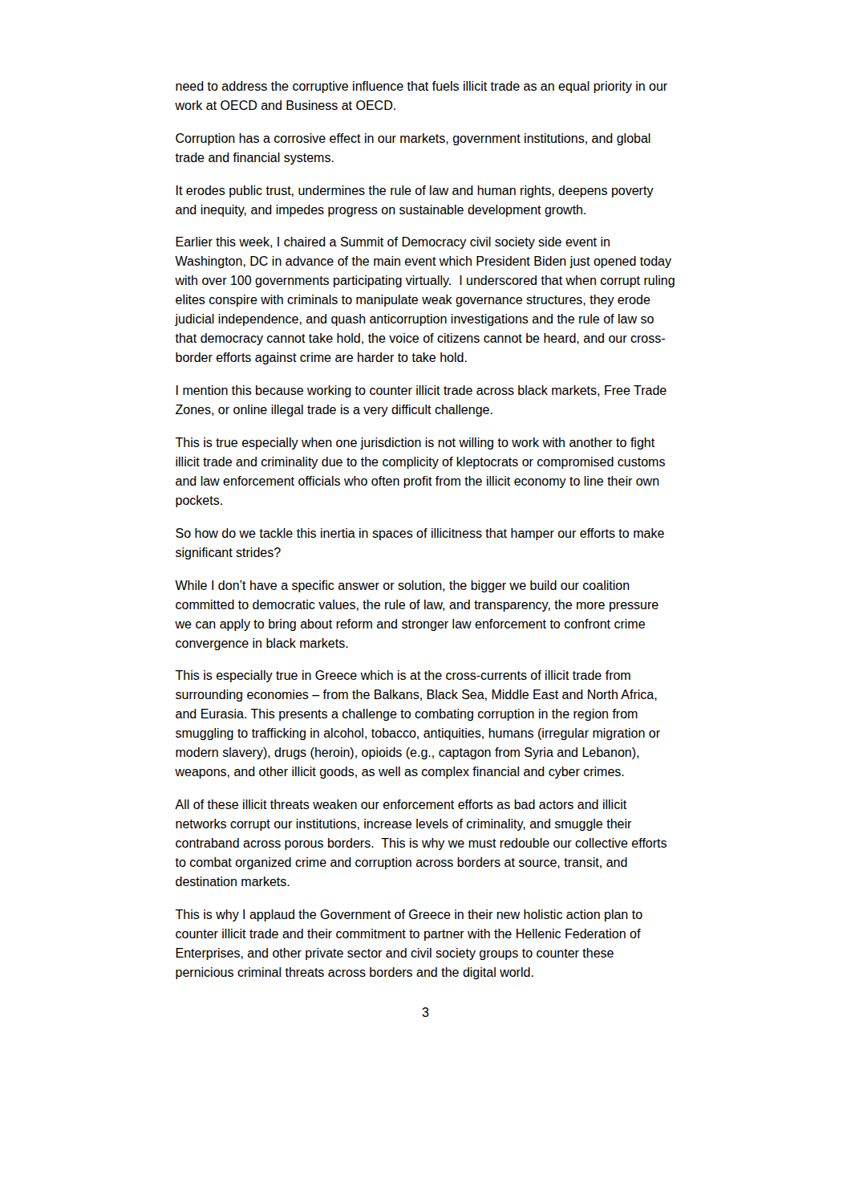need to address the corruptive influence that fuels illicit trade as an equal priority in our work at OECD and Business at OECD.
Corruption has a corrosive effect in our markets, government institutions, and global trade and financial systems.
It erodes public trust, undermines the rule of law and human rights, deepens poverty and inequity, and impedes progress on sustainable development growth.
Earlier this week, I chaired a Summit of Democracy civil society side event in Washington, DC in advance of the main event which President Biden just opened today with over 100 governments participating virtually. I underscored that when corrupt ruling elites conspire with criminals to manipulate weak governance structures, they erode judicial independence, and quash anticorruption investigations and the rule of law so that democracy cannot take hold, the voice of citizens cannot be heard, and our cross-border efforts against crime are harder to take hold.
I mention this because working to counter illicit trade across black markets, Free Trade Zones, or online illegal trade is a very difficult challenge.
This is true especially when one jurisdiction is not willing to work with another to fight illicit trade and criminality due to the complicity of kleptocrats or compromised customs and law enforcement officials who often profit from the illicit economy to line their own pockets.
So how do we tackle this inertia in spaces of illicitness that hamper our efforts to make significant strides?
While I don’t have a specific answer or solution, the bigger we build our coalition committed to democratic values, the rule of law, and transparency, the more pressure we can apply to bring about reform and stronger law enforcement to confront crime convergence in black markets.
This is especially true in Greece which is at the cross-currents of illicit trade from surrounding economies – from the Balkans, Black Sea, Middle East and North Africa, and Eurasia. This presents a challenge to combating corruption in the region from smuggling to trafficking in alcohol, tobacco, antiquities, humans (irregular migration or modern slavery), drugs (heroin), opioids (e.g., captagon from Syria and Lebanon), weapons, and other illicit goods, as well as complex financial and cyber crimes.
All of these illicit threats weaken our enforcement efforts as bad actors and illicit networks corrupt our institutions, increase levels of criminality, and smuggle their contraband across porous borders. This is why we must redouble our collective efforts to combat organized crime and corruption across borders at source, transit, and destination markets.
This is why I applaud the Government of Greece in their new holistic action plan to counter illicit trade and their commitment to partner with the Hellenic Federation of Enterprises, and other private sector and civil society groups to counter these pernicious criminal threats across borders and the digital world.
3